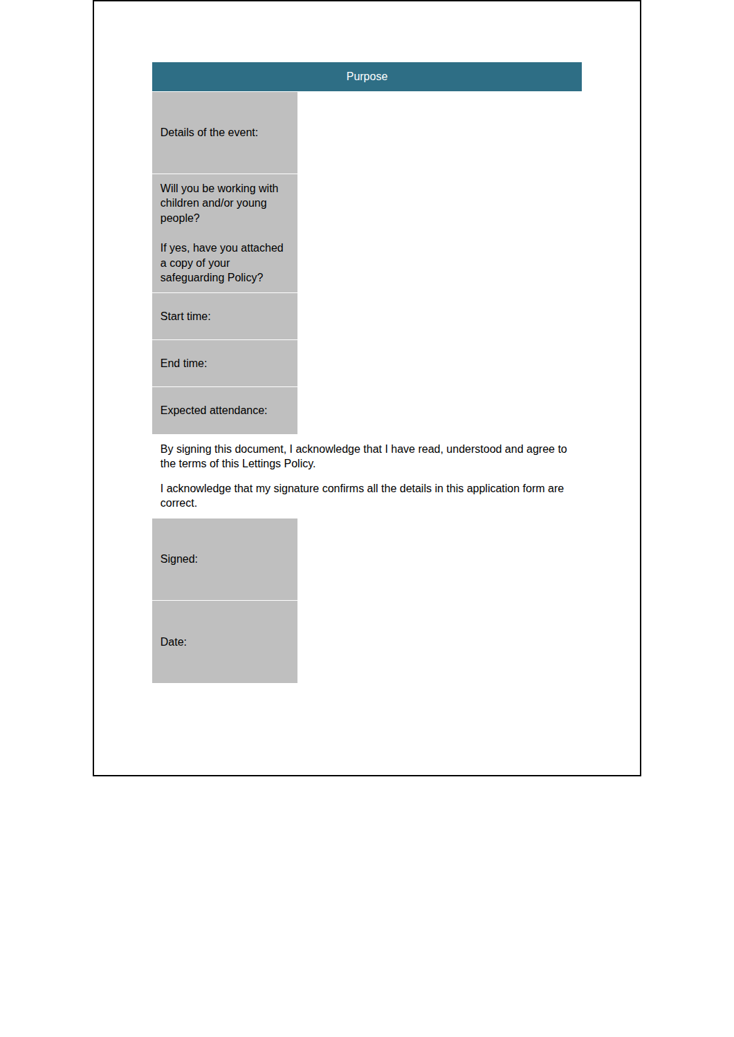| Purpose |
| --- |
| Details of the event: | |
| Will you be working with children and/or young people? If yes, have you attached a copy of your safeguarding Policy? | |
| Start time: | |
| End time: | |
| Expected attendance: | |
| By signing this document, I acknowledge that I have read, understood and agree to the terms of this Lettings Policy. I acknowledge that my signature confirms all the details in this application form are correct. |
| Signed: | |
| Date: | |